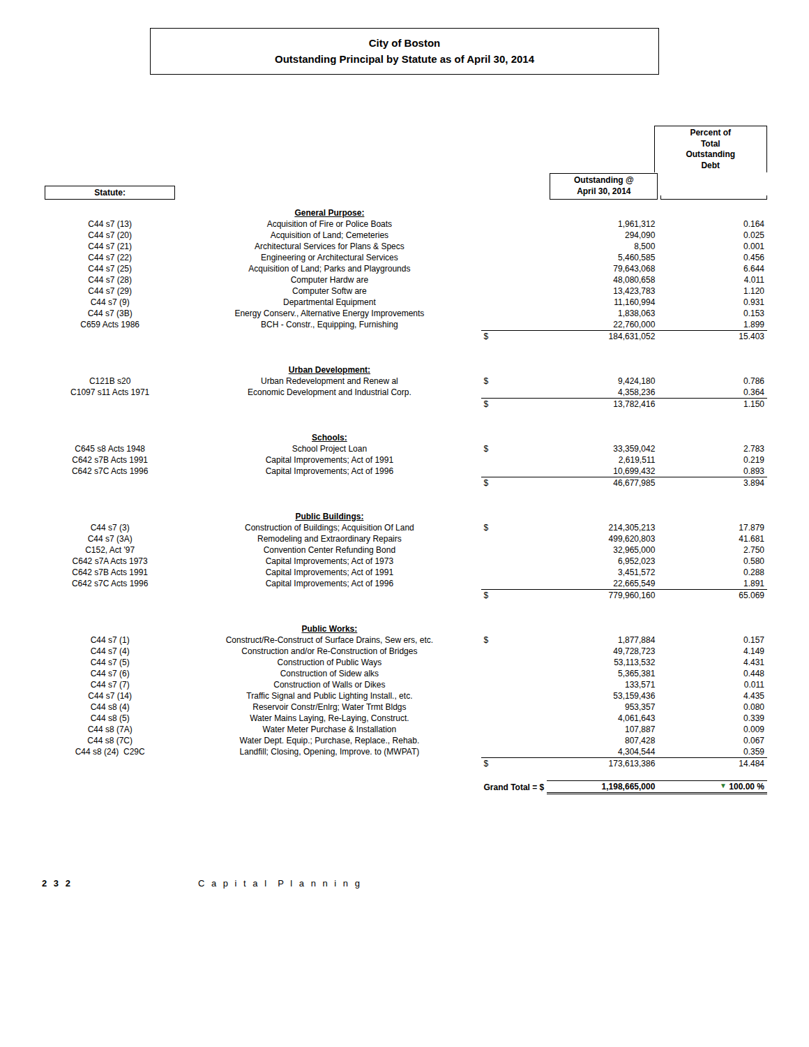City of Boston
Outstanding Principal by Statute as of April 30, 2014
| | | | | Percent of Total Outstanding Debt |
| Statute: | | | Outstanding @ April 30, 2014 | |
| | General Purpose: | | | |
| C44 s7 (13) | Acquisition of Fire or Police Boats | | 1,961,312 | 0.164 |
| C44 s7 (20) | Acquisition of Land; Cemeteries | | 294,090 | 0.025 |
| C44 s7 (21) | Architectural Services for Plans & Specs | | 8,500 | 0.001 |
| C44 s7 (22) | Engineering or Architectural Services | | 5,460,585 | 0.456 |
| C44 s7 (25) | Acquisition of Land; Parks and Playgrounds | | 79,643,068 | 6.644 |
| C44 s7 (28) | Computer Hardw are | | 48,080,658 | 4.011 |
| C44 s7 (29) | Computer Softw are | | 13,423,783 | 1.120 |
| C44 s7 (9) | Departmental Equipment | | 11,160,994 | 0.931 |
| C44 s7 (3B) | Energy Conserv., Alternative Energy Improvements | | 1,838,063 | 0.153 |
| C659 Acts 1986 | BCH - Constr., Equipping, Furnishing | | 22,760,000 | 1.899 |
| | | $ | 184,631,052 | 15.403 |
| | Urban Development: | | | |
| C121B s20 | Urban Redevelopment and Renew al | $ | 9,424,180 | 0.786 |
| C1097 s11 Acts 1971 | Economic Development and Industrial Corp. | | 4,358,236 | 0.364 |
| | | $ | 13,782,416 | 1.150 |
| | Schools: | | | |
| C645 s8 Acts 1948 | School Project Loan | $ | 33,359,042 | 2.783 |
| C642 s7B Acts 1991 | Capital Improvements; Act of 1991 | | 2,619,511 | 0.219 |
| C642 s7C Acts 1996 | Capital Improvements; Act of 1996 | | 10,699,432 | 0.893 |
| | | $ | 46,677,985 | 3.894 |
| | Public Buildings: | | | |
| C44 s7 (3) | Construction of Buildings; Acquisition Of Land | $ | 214,305,213 | 17.879 |
| C44 s7 (3A) | Remodeling and Extraordinary Repairs | | 499,620,803 | 41.681 |
| C152, Act '97 | Convention Center Refunding Bond | | 32,965,000 | 2.750 |
| C642 s7A Acts 1973 | Capital Improvements; Act of 1973 | | 6,952,023 | 0.580 |
| C642 s7B Acts 1991 | Capital Improvements; Act of 1991 | | 3,451,572 | 0.288 |
| C642 s7C Acts 1996 | Capital Improvements; Act of 1996 | | 22,665,549 | 1.891 |
| | | $ | 779,960,160 | 65.069 |
| | Public Works: | | | |
| C44 s7 (1) | Construct/Re-Construct of Surface Drains, Sew ers, etc. | $ | 1,877,884 | 0.157 |
| C44 s7 (4) | Construction and/or Re-Construction of Bridges | | 49,728,723 | 4.149 |
| C44 s7 (5) | Construction of Public Ways | | 53,113,532 | 4.431 |
| C44 s7 (6) | Construction of Sidew alks | | 5,365,381 | 0.448 |
| C44 s7 (7) | Construction of Walls or Dikes | | 133,571 | 0.011 |
| C44 s7 (14) | Traffic Signal and Public Lighting Install., etc. | | 53,159,436 | 4.435 |
| C44 s8 (4) | Reservoir Constr/Enlrg; Water Trmt Bldgs | | 953,357 | 0.080 |
| C44 s8 (5) | Water Mains Laying, Re-Laying, Construct. | | 4,061,643 | 0.339 |
| C44 s8 (7A) | Water Meter Purchase & Installation | | 107,887 | 0.009 |
| C44 s8 (7C) | Water Dept. Equip.; Purchase, Replace., Rehab. | | 807,428 | 0.067 |
| C44 s8 (24) C29C | Landfill; Closing, Opening, Improve. to (MWPAT) | | 4,304,544 | 0.359 |
| | | $ | 173,613,386 | 14.484 |
| | | Grand Total = $ | 1,198,665,000 | ▼ 100.00 % |
2 3 2 C a p i t a l P l a n n i n g